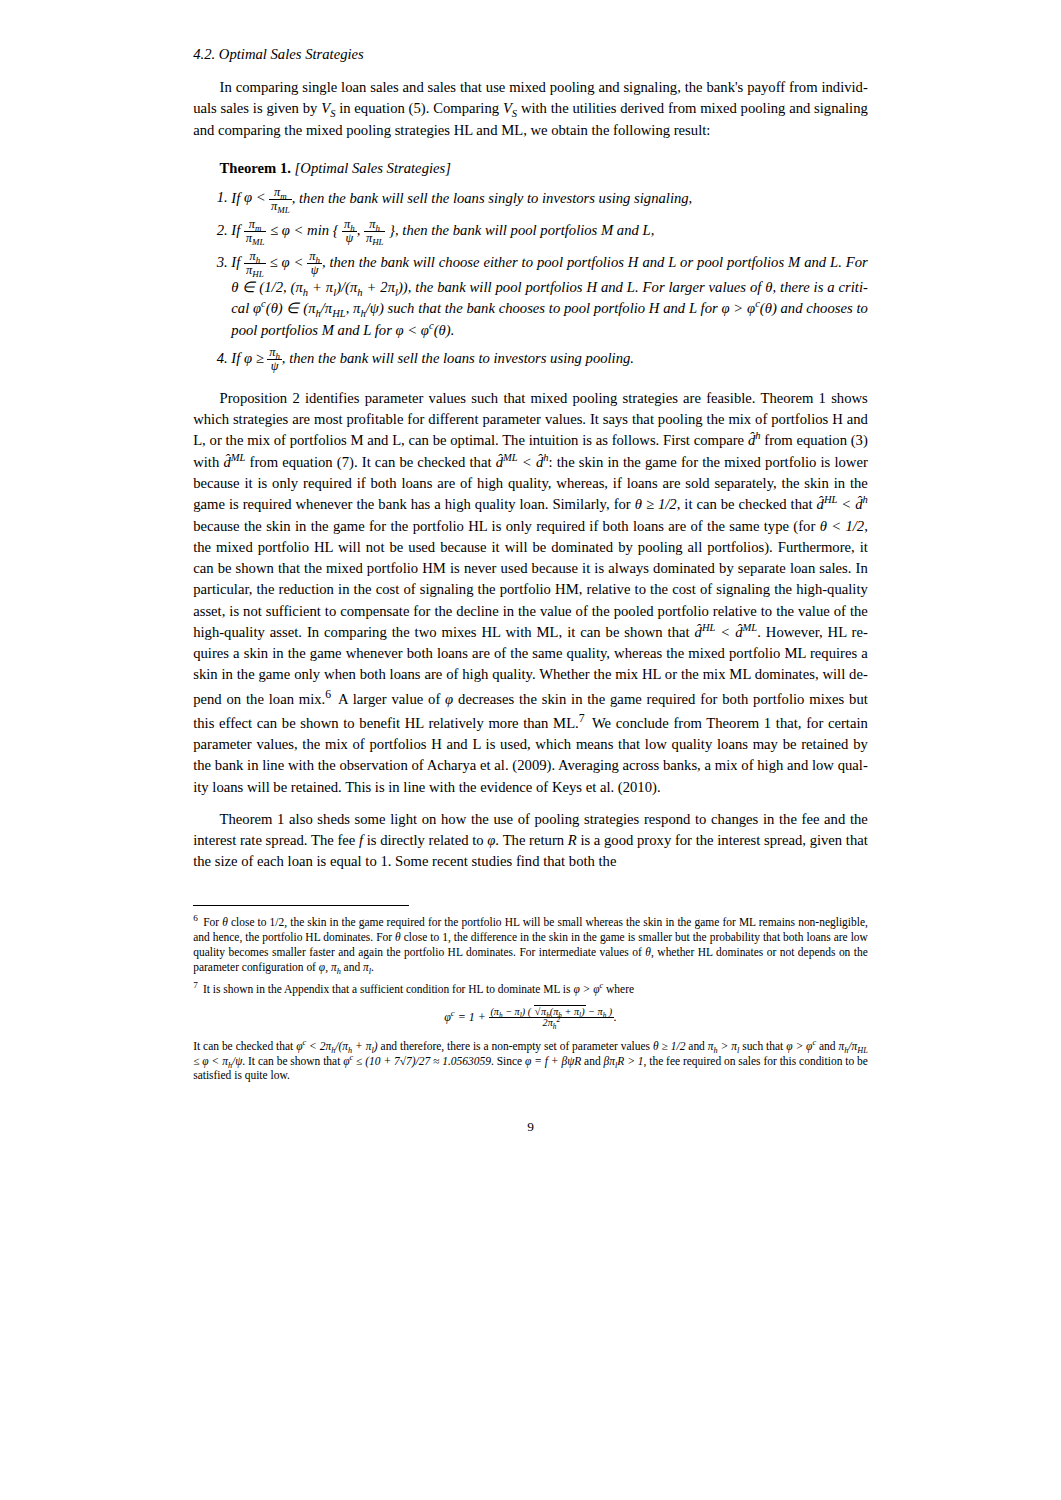4.2. Optimal Sales Strategies
In comparing single loan sales and sales that use mixed pooling and signaling, the bank's payoff from individuals sales is given by VS in equation (5). Comparing VS with the utilities derived from mixed pooling and signaling and comparing the mixed pooling strategies HL and ML, we obtain the following result:
Theorem 1. [Optimal Sales Strategies]
If φ < πm πML, then the bank will sell the loans singly to investors using signaling,
If πm πML ≤ φ < min { πh ψ, πh πHL }, then the bank will pool portfolios M and L,
If πh πHL ≤ φ < πh ψ, then the bank will choose either to pool portfolios H and L or pool portfolios M and L. For θ ∈ (1/2, (πh + πl)/(πh + 2πl)), the bank will pool portfolios H and L. For larger values of θ, there is a critical φc(θ) ∈ (πh/πHL, πh/ψ) such that the bank chooses to pool portfolio H and L for φ > φc(θ) and chooses to pool portfolios M and L for φ < φc(θ).
If φ ≥ πh ψ, then the bank will sell the loans to investors using pooling.
Proposition 2 identifies parameter values such that mixed pooling strategies are feasible. Theorem 1 shows which strategies are most profitable for different parameter values. It says that pooling the mix of portfolios H and L, or the mix of portfolios M and L, can be optimal. The intuition is as follows. First compare d̂h from equation (3) with d̂ML from equation (7). It can be checked that d̂ML < d̂h: the skin in the game for the mixed portfolio is lower because it is only required if both loans are of high quality, whereas, if loans are sold separately, the skin in the game is required whenever the bank has a high quality loan. Similarly, for θ ≥ 1/2, it can be checked that d̂HL < d̂h because the skin in the game for the portfolio HL is only required if both loans are of the same type (for θ < 1/2, the mixed portfolio HL will not be used because it will be dominated by pooling all portfolios). Furthermore, it can be shown that the mixed portfolio HM is never used because it is always dominated by separate loan sales. In particular, the reduction in the cost of signaling the portfolio HM, relative to the cost of signaling the high-quality asset, is not sufficient to compensate for the decline in the value of the pooled portfolio relative to the value of the high-quality asset. In comparing the two mixes HL with ML, it can be shown that d̂HL < d̂ML. However, HL requires a skin in the game whenever both loans are of the same quality, whereas the mixed portfolio ML requires a skin in the game only when both loans are of high quality. Whether the mix HL or the mix ML dominates, will depend on the loan mix.6 A larger value of φ decreases the skin in the game required for both portfolio mixes but this effect can be shown to benefit HL relatively more than ML.7 We conclude from Theorem 1 that, for certain parameter values, the mix of portfolios H and L is used, which means that low quality loans may be retained by the bank in line with the observation of Acharya et al. (2009). Averaging across banks, a mix of high and low quality loans will be retained. This is in line with the evidence of Keys et al. (2010).
Theorem 1 also sheds some light on how the use of pooling strategies respond to changes in the fee and the interest rate spread. The fee f is directly related to φ. The return R is a good proxy for the interest spread, given that the size of each loan is equal to 1. Some recent studies find that both the
6 For θ close to 1/2, the skin in the game required for the portfolio HL will be small whereas the skin in the game for ML remains non-negligible, and hence, the portfolio HL dominates. For θ close to 1, the difference in the skin in the game is smaller but the probability that both loans are low quality becomes smaller faster and again the portfolio HL dominates. For intermediate values of θ, whether HL dominates or not depends on the parameter configuration of φ, πh and πl.
7 It is shown in the Appendix that a sufficient condition for HL to dominate ML is φ > φc where
φc = 1 + (πh − πl) ( √ πh(πh + πl) − πh ) 2πh2.
It can be checked that φc < 2πh/(πh + πl) and therefore, there is a non-empty set of parameter values θ ≥ 1/2 and πh > πl such that φ > φc and πh/πHL ≤ φ < πh/ψ. It can be shown that φc ≤ (10 + 7√7)/27 ≈ 1.0563059. Since φ = f + βψR and βπlR > 1, the fee required on sales for this condition to be satisfied is quite low.
9